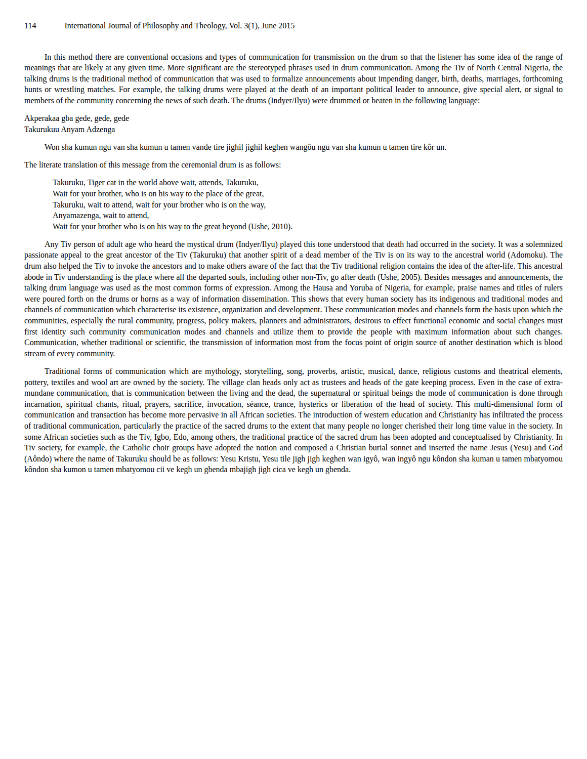114
International Journal of Philosophy and Theology, Vol. 3(1), June 2015
In this method there are conventional occasions and types of communication for transmission on the drum so that the listener has some idea of the range of meanings that are likely at any given time. More significant are the stereotyped phrases used in drum communication. Among the Tiv of North Central Nigeria, the talking drums is the traditional method of communication that was used to formalize announcements about impending danger, birth, deaths, marriages, forthcoming hunts or wrestling matches. For example, the talking drums were played at the death of an important political leader to announce, give special alert, or signal to members of the community concerning the news of such death. The drums (Indyer/Ilyu) were drummed or beaten in the following language:
Akperakaa gba gede, gede, gede
Takurukuu Anyam Adzenga
Won sha kumun ngu van sha kumun u tamen vande tire jighil jighil keghen wangôu ngu van sha kumun u tamen tire kôr un.
The literate translation of this message from the ceremonial drum is as follows:
Takuruku, Tiger cat in the world above wait, attends, Takuruku,
Wait for your brother, who is on his way to the place of the great,
Takuruku, wait to attend, wait for your brother who is on the way,
Anyamazenga, wait to attend,
Wait for your brother who is on his way to the great beyond (Ushe, 2010).
Any Tiv person of adult age who heard the mystical drum (Indyer/Ilyu) played this tone understood that death had occurred in the society. It was a solemnized passionate appeal to the great ancestor of the Tiv (Takuruku) that another spirit of a dead member of the Tiv is on its way to the ancestral world (Adomoku). The drum also helped the Tiv to invoke the ancestors and to make others aware of the fact that the Tiv traditional religion contains the idea of the after-life. This ancestral abode in Tiv understanding is the place where all the departed souls, including other non-Tiv, go after death (Ushe, 2005). Besides messages and announcements, the talking drum language was used as the most common forms of expression. Among the Hausa and Yoruba of Nigeria, for example, praise names and titles of rulers were poured forth on the drums or horns as a way of information dissemination. This shows that every human society has its indigenous and traditional modes and channels of communication which characterise its existence, organization and development. These communication modes and channels form the basis upon which the communities, especially the rural community, progress, policy makers, planners and administrators, desirous to effect functional economic and social changes must first identity such community communication modes and channels and utilize them to provide the people with maximum information about such changes. Communication, whether traditional or scientific, the transmission of information most from the focus point of origin source of another destination which is blood stream of every community.
Traditional forms of communication which are mythology, storytelling, song, proverbs, artistic, musical, dance, religious customs and theatrical elements, pottery, textiles and wool art are owned by the society. The village clan heads only act as trustees and heads of the gate keeping process. Even in the case of extra-mundane communication, that is communication between the living and the dead, the supernatural or spiritual beings the mode of communication is done through incarnation, spiritual chants, ritual, prayers, sacrifice, invocation, séance, trance, hysterics or liberation of the head of society. This multi-dimensional form of communication and transaction has become more pervasive in all African societies. The introduction of western education and Christianity has infiltrated the process of traditional communication, particularly the practice of the sacred drums to the extent that many people no longer cherished their long time value in the society. In some African societies such as the Tiv, Igbo, Edo, among others, the traditional practice of the sacred drum has been adopted and conceptualised by Christianity. In Tiv society, for example, the Catholic choir groups have adopted the notion and composed a Christian burial sonnet and inserted the name Jesus (Yesu) and God (Aôndo) where the name of Takuruku should be as follows: Yesu Kristu, Yesu tile jigh jigh keghen wan igyô, wan ingyô ngu kôndon sha kuman u tamen mbatyomou kôndon sha kumon u tamen mbatyomou cii ve kegh un gbenda mbajigh jigh cica ve kegh un gbenda.